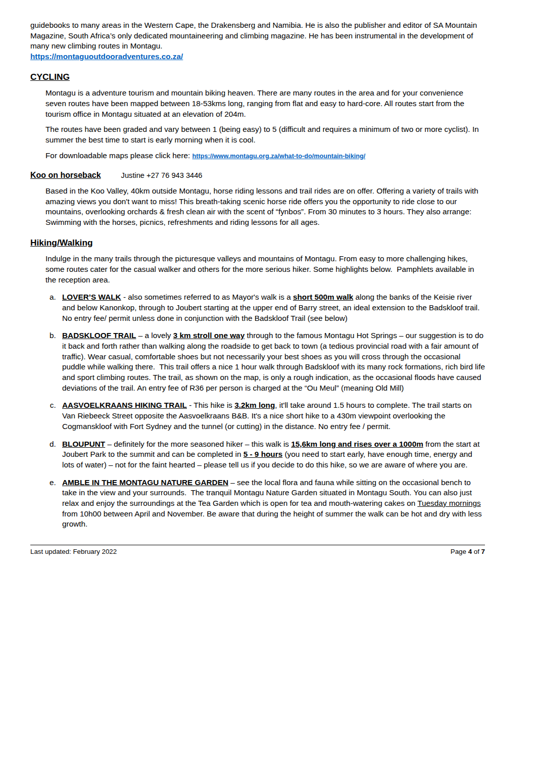guidebooks to many areas in the Western Cape, the Drakensberg and Namibia. He is also the publisher and editor of SA Mountain Magazine, South Africa’s only dedicated mountaineering and climbing magazine. He has been instrumental in the development of many new climbing routes in Montagu.
https://montaguoutdooradventures.co.za/
CYCLING
Montagu is a adventure tourism and mountain biking heaven. There are many routes in the area and for your convenience seven routes have been mapped between 18-53kms long, ranging from flat and easy to hard-core. All routes start from the tourism office in Montagu situated at an elevation of 204m.
The routes have been graded and vary between 1 (being easy) to 5 (difficult and requires a minimum of two or more cyclist). In summer the best time to start is early morning when it is cool.
For downloadable maps please click here: https://www.montagu.org.za/what-to-do/mountain-biking/
Koo on horseback Justine +27 76 943 3446
Based in the Koo Valley, 40km outside Montagu, horse riding lessons and trail rides are on offer. Offering a variety of trails with amazing views you don't want to miss! This breath-taking scenic horse ride offers you the opportunity to ride close to our mountains, overlooking orchards & fresh clean air with the scent of “fynbos”. From 30 minutes to 3 hours. They also arrange: Swimming with the horses, picnics, refreshments and riding lessons for all ages.
Hiking/Walking
Indulge in the many trails through the picturesque valleys and mountains of Montagu. From easy to more challenging hikes, some routes cater for the casual walker and others for the more serious hiker. Some highlights below. Pamphlets available in the reception area.
LOVER’S WALK - also sometimes referred to as Mayor's walk is a short 500m walk along the banks of the Keisie river and below Kanonkop, through to Joubert starting at the upper end of Barry street, an ideal extension to the Badskloof trail. No entry fee/ permit unless done in conjunction with the Badskloof Trail (see below)
BADSKLOOF TRAIL – a lovely 3 km stroll one way through to the famous Montagu Hot Springs – our suggestion is to do it back and forth rather than walking along the roadside to get back to town (a tedious provincial road with a fair amount of traffic). Wear casual, comfortable shoes but not necessarily your best shoes as you will cross through the occasional puddle while walking there. This trail offers a nice 1 hour walk through Badskloof with its many rock formations, rich bird life and sport climbing routes. The trail, as shown on the map, is only a rough indication, as the occasional floods have caused deviations of the trail. An entry fee of R36 per person is charged at the “Ou Meul” (meaning Old Mill)
AASVOELKRAANS HIKING TRAIL - This hike is 3.2km long, it'll take around 1.5 hours to complete. The trail starts on Van Riebeeck Street opposite the Aasvoelkraans B&B. It's a nice short hike to a 430m viewpoint overlooking the Cogmanskloof with Fort Sydney and the tunnel (or cutting) in the distance. No entry fee / permit.
BLOUPUNT – definitely for the more seasoned hiker – this walk is 15,6km long and rises over a 1000m from the start at Joubert Park to the summit and can be completed in 5 - 9 hours (you need to start early, have enough time, energy and lots of water) – not for the faint hearted – please tell us if you decide to do this hike, so we are aware of where you are.
AMBLE IN THE MONTAGU NATURE GARDEN – see the local flora and fauna while sitting on the occasional bench to take in the view and your surrounds. The tranquil Montagu Nature Garden situated in Montagu South. You can also just relax and enjoy the surroundings at the Tea Garden which is open for tea and mouth-watering cakes on Tuesday mornings from 10h00 between April and November. Be aware that during the height of summer the walk can be hot and dry with less growth.
Last updated: February 2022 Page 4 of 7